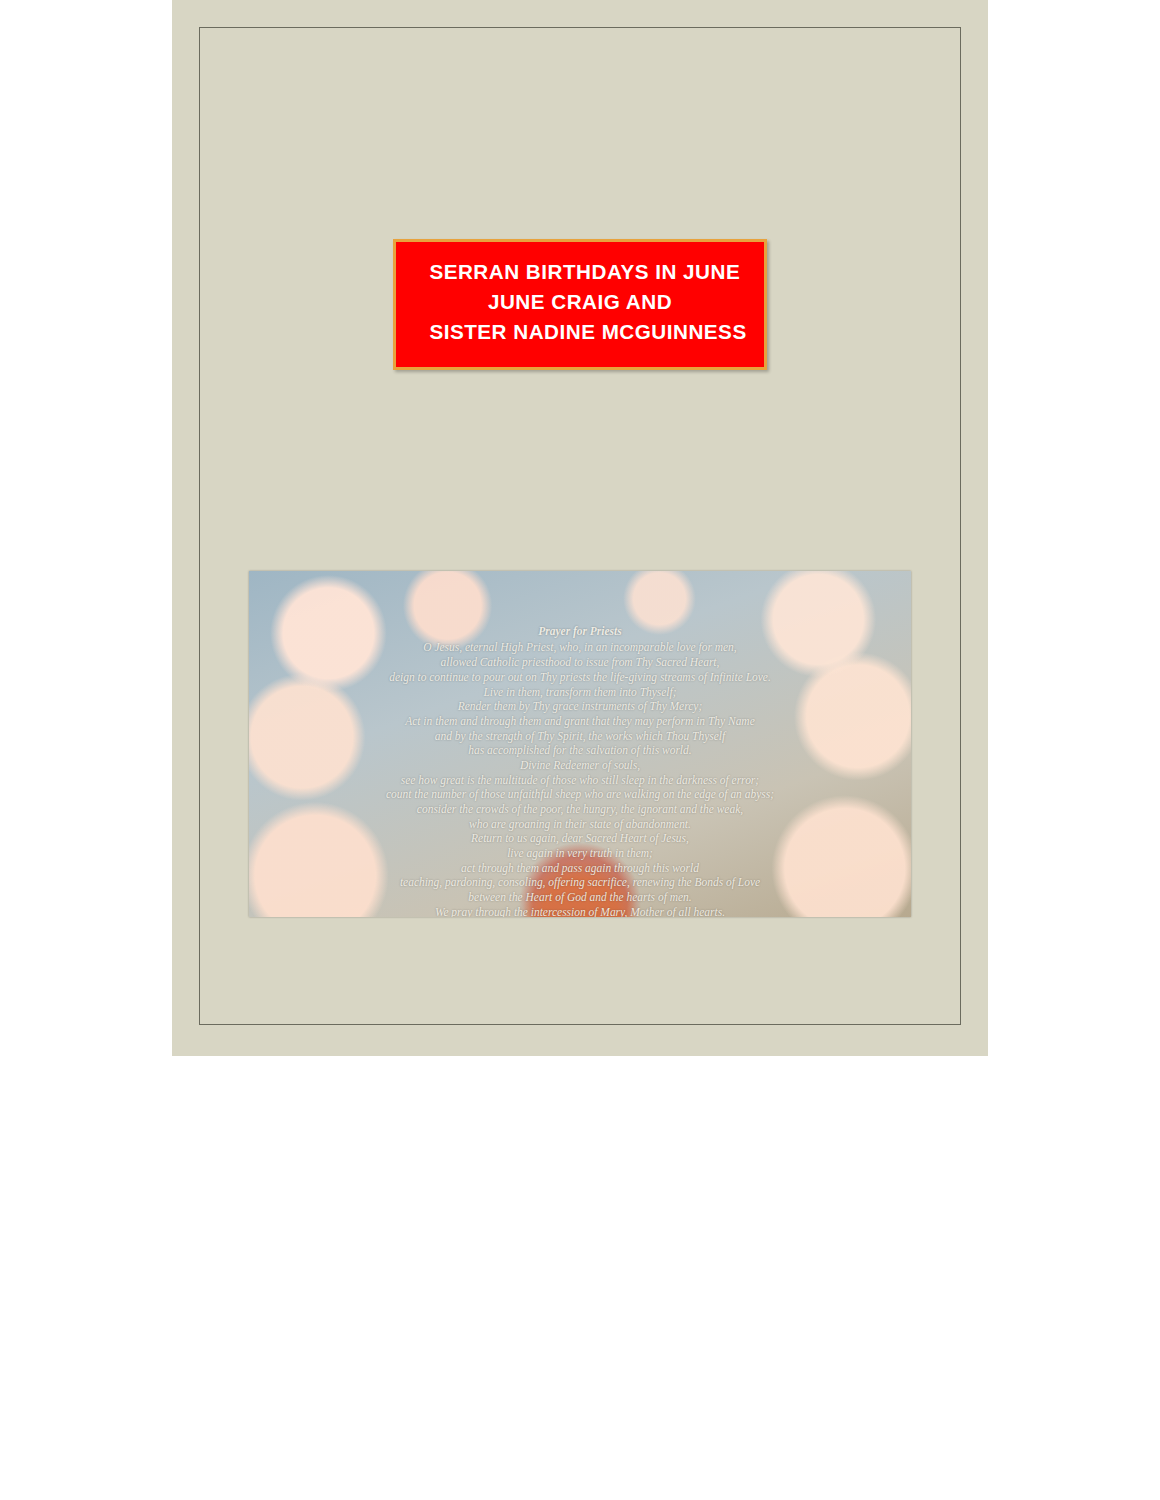SERRAN BIRTHDAYS IN JUNE
JUNE CRAIG AND
SISTER NADINE MCGUINNESS
Prayer for Priests
O Jesus, eternal High Priest, who, in an incomparable love for men,
allowed Catholic priesthood to issue from Thy Sacred Heart,
deign to continue to pour out on Thy priests the life-giving streams of Infinite Love.
Live in them, transform them into Thyself;
Render them by Thy grace instruments of Thy Mercy;
Act in them and through them and grant that they may perform in Thy Name
and by the strength of Thy Spirit, the works which Thou Thyself
has accomplished for the salvation of this world.
Divine Redeemer of souls,
see how great is the multitude of those who still sleep in the darkness of error;
count the number of those unfaithful sheep who are walking on the edge of an abyss;
consider the crowds of the poor, the hungry, the ignorant and the weak,
who are groaning in their state of abandonment.
Return to us again, dear Sacred Heart of Jesus,
live again in very truth in them;
act through them and pass again through this world
teaching, pardoning, consoling, offering sacrifice, renewing the Bonds of Love
between the Heart of God and the hearts of men.
We pray through the intercession of Mary, Mother of all hearts.
Amen